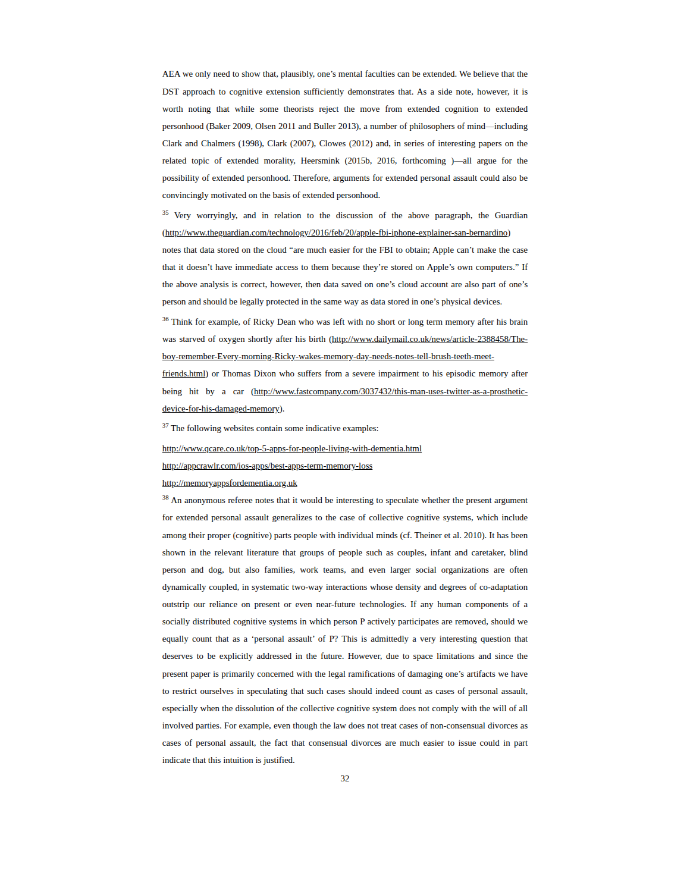AEA we only need to show that, plausibly, one’s mental faculties can be extended. We believe that the DST approach to cognitive extension sufficiently demonstrates that. As a side note, however, it is worth noting that while some theorists reject the move from extended cognition to extended personhood (Baker 2009, Olsen 2011 and Buller 2013), a number of philosophers of mind—including Clark and Chalmers (1998), Clark (2007), Clowes (2012) and, in series of interesting papers on the related topic of extended morality, Heersmink (2015b, 2016, forthcoming )—all argue for the possibility of extended personhood. Therefore, arguments for extended personal assault could also be convincingly motivated on the basis of extended personhood.
35 Very worryingly, and in relation to the discussion of the above paragraph, the Guardian (http://www.theguardian.com/technology/2016/feb/20/apple-fbi-iphone-explainer-san-bernardino) notes that data stored on the cloud “are much easier for the FBI to obtain; Apple can’t make the case that it doesn’t have immediate access to them because they’re stored on Apple’s own computers.” If the above analysis is correct, however, then data saved on one’s cloud account are also part of one’s person and should be legally protected in the same way as data stored in one’s physical devices.
36 Think for example, of Ricky Dean who was left with no short or long term memory after his brain was starved of oxygen shortly after his birth (http://www.dailymail.co.uk/news/article-2388458/The-boy-remember-Every-morning-Ricky-wakes-memory-day-needs-notes-tell-brush-teeth-meet-friends.html) or Thomas Dixon who suffers from a severe impairment to his episodic memory after being hit by a car (http://www.fastcompany.com/3037432/this-man-uses-twitter-as-a-prosthetic-device-for-his-damaged-memory).
37 The following websites contain some indicative examples:
http://www.qcare.co.uk/top-5-apps-for-people-living-with-dementia.html
http://appcrawlr.com/ios-apps/best-apps-term-memory-loss
http://memoryappsfordementia.org.uk
38 An anonymous referee notes that it would be interesting to speculate whether the present argument for extended personal assault generalizes to the case of collective cognitive systems, which include among their proper (cognitive) parts people with individual minds (cf. Theiner et al. 2010). It has been shown in the relevant literature that groups of people such as couples, infant and caretaker, blind person and dog, but also families, work teams, and even larger social organizations are often dynamically coupled, in systematic two-way interactions whose density and degrees of co-adaptation outstrip our reliance on present or even near-future technologies. If any human components of a socially distributed cognitive systems in which person P actively participates are removed, should we equally count that as a ‘personal assault’ of P? This is admittedly a very interesting question that deserves to be explicitly addressed in the future. However, due to space limitations and since the present paper is primarily concerned with the legal ramifications of damaging one’s artifacts we have to restrict ourselves in speculating that such cases should indeed count as cases of personal assault, especially when the dissolution of the collective cognitive system does not comply with the will of all involved parties. For example, even though the law does not treat cases of non-consensual divorces as cases of personal assault, the fact that consensual divorces are much easier to issue could in part indicate that this intuition is justified.
32